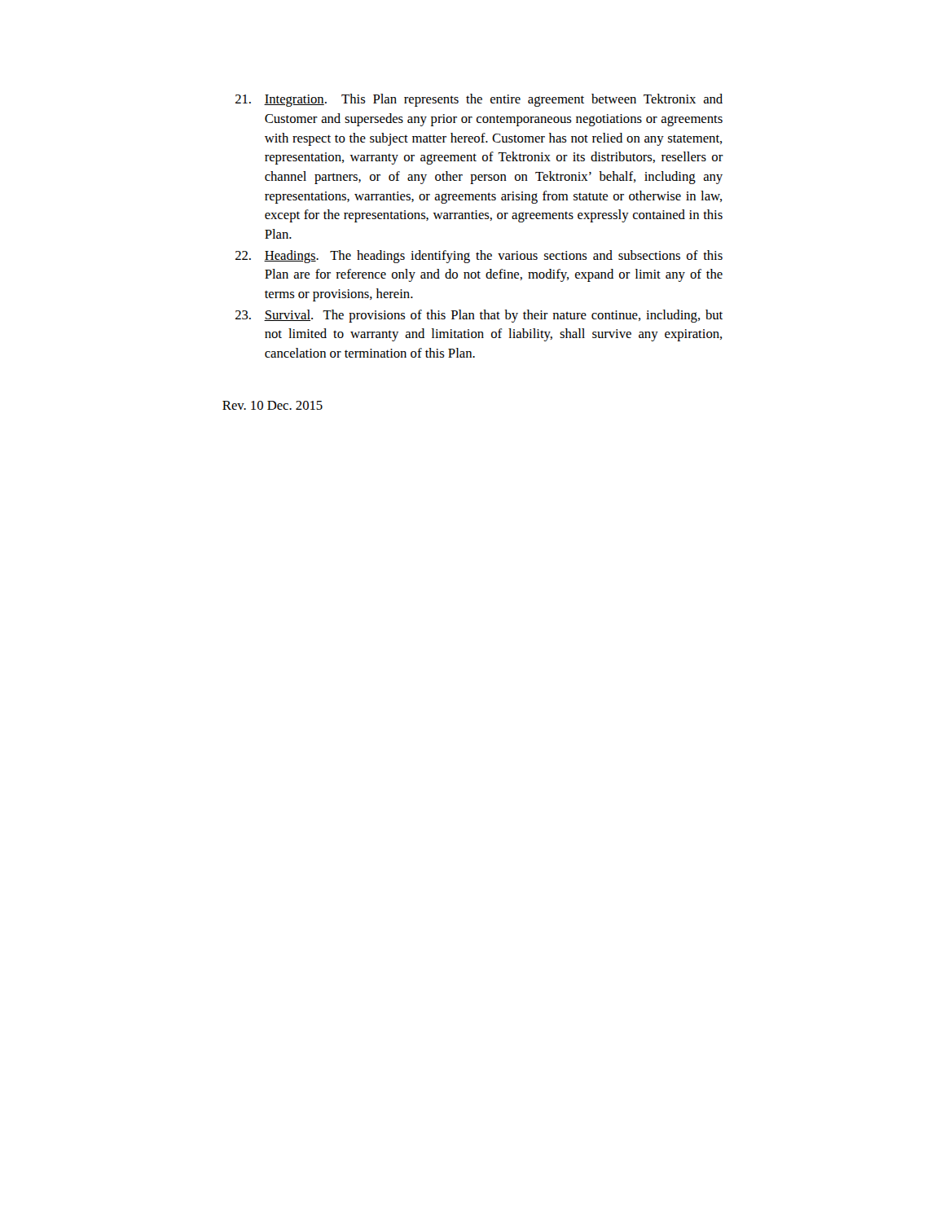Integration. This Plan represents the entire agreement between Tektronix and Customer and supersedes any prior or contemporaneous negotiations or agreements with respect to the subject matter hereof. Customer has not relied on any statement, representation, warranty or agreement of Tektronix or its distributors, resellers or channel partners, or of any other person on Tektronix’ behalf, including any representations, warranties, or agreements arising from statute or otherwise in law, except for the representations, warranties, or agreements expressly contained in this Plan.
Headings. The headings identifying the various sections and subsections of this Plan are for reference only and do not define, modify, expand or limit any of the terms or provisions, herein.
Survival. The provisions of this Plan that by their nature continue, including, but not limited to warranty and limitation of liability, shall survive any expiration, cancelation or termination of this Plan.
Rev. 10 Dec. 2015